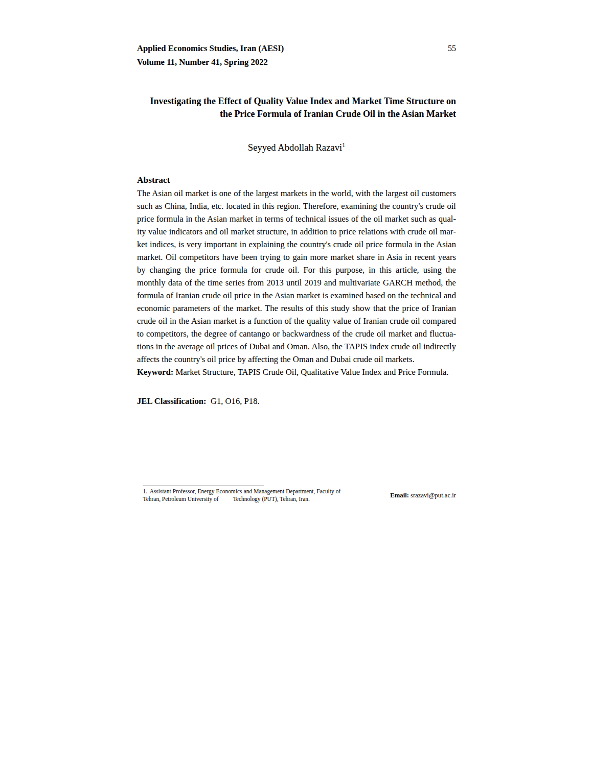Applied Economics Studies, Iran (AESI) 55
Volume 11, Number 41, Spring 2022
Investigating the Effect of Quality Value Index and Market Time Structure on the Price Formula of Iranian Crude Oil in the Asian Market
Seyyed Abdollah Razavi1
Abstract
The Asian oil market is one of the largest markets in the world, with the largest oil customers such as China, India, etc. located in this region. Therefore, examining the country's crude oil price formula in the Asian market in terms of technical issues of the oil market such as quality value indicators and oil market structure, in addition to price relations with crude oil market indices, is very important in explaining the country's crude oil price formula in the Asian market. Oil competitors have been trying to gain more market share in Asia in recent years by changing the price formula for crude oil. For this purpose, in this article, using the monthly data of the time series from 2013 until 2019 and multivariate GARCH method, the formula of Iranian crude oil price in the Asian market is examined based on the technical and economic parameters of the market. The results of this study show that the price of Iranian crude oil in the Asian market is a function of the quality value of Iranian crude oil compared to competitors, the degree of cantango or backwardness of the crude oil market and fluctuations in the average oil prices of Dubai and Oman. Also, the TAPIS index crude oil indirectly affects the country's oil price by affecting the Oman and Dubai crude oil markets.
Keyword: Market Structure, TAPIS Crude Oil, Qualitative Value Index and Price Formula.
JEL Classification: G1, O16, P18.
1. Assistant Professor, Energy Economics and Management Department, Faculty of Tehran, Petroleum University of Technology (PUT), Tehran, Iran.
Email: srazavi@put.ac.ir